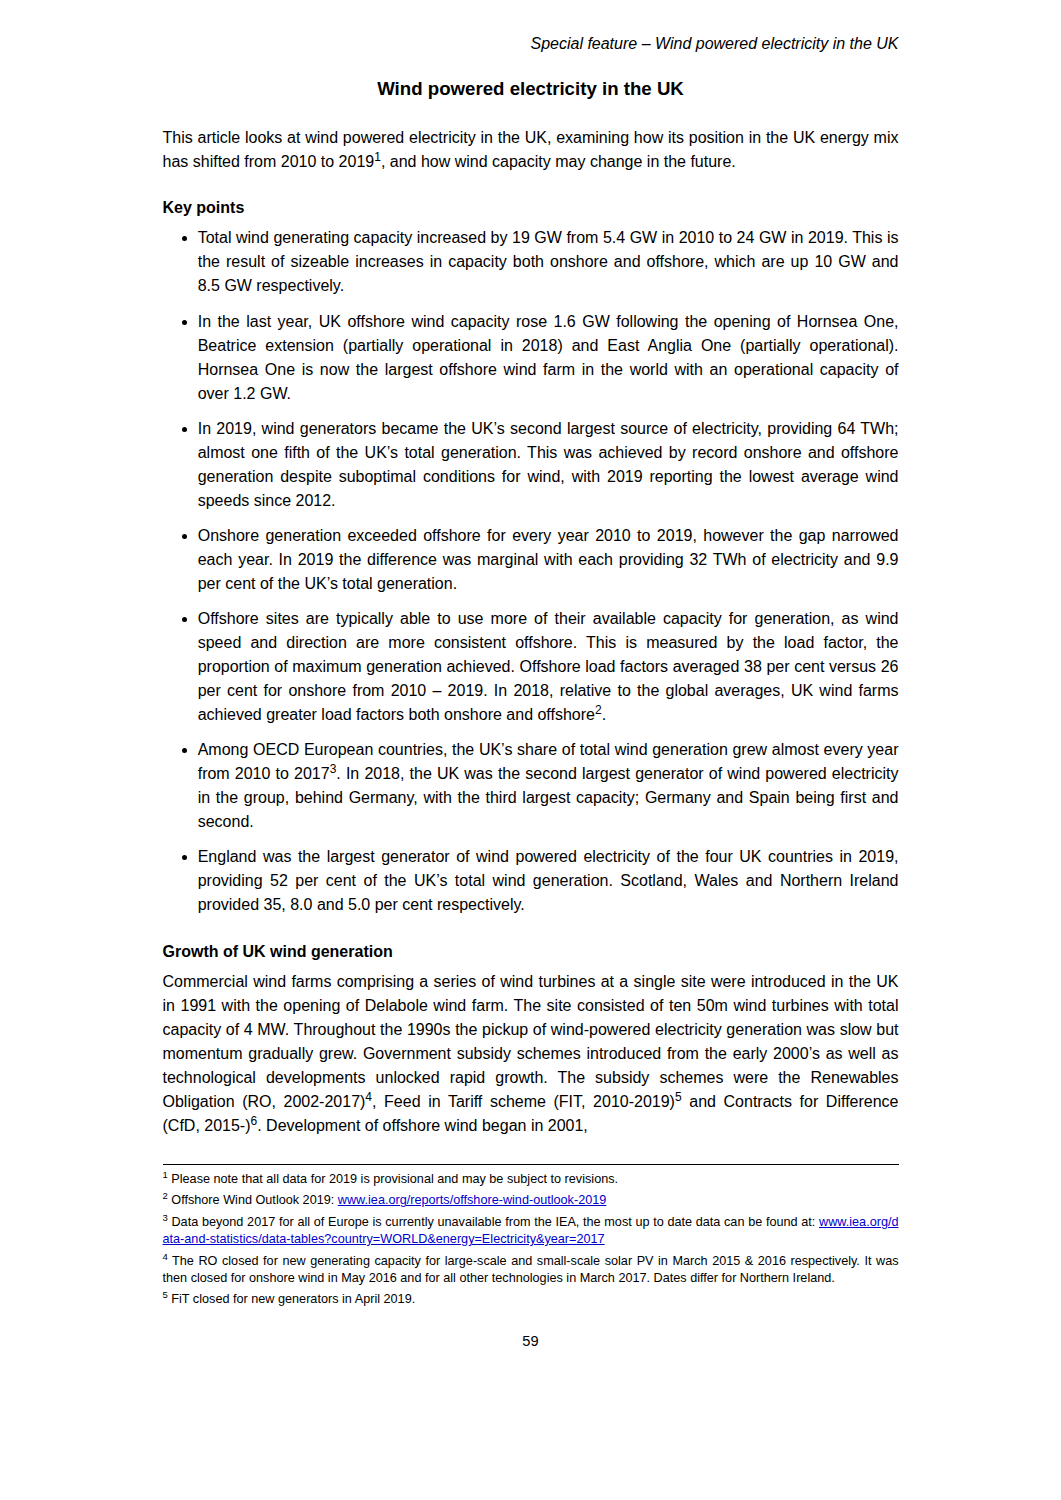Special feature – Wind powered electricity in the UK
Wind powered electricity in the UK
This article looks at wind powered electricity in the UK, examining how its position in the UK energy mix has shifted from 2010 to 20191, and how wind capacity may change in the future.
Key points
Total wind generating capacity increased by 19 GW from 5.4 GW in 2010 to 24 GW in 2019. This is the result of sizeable increases in capacity both onshore and offshore, which are up 10 GW and 8.5 GW respectively.
In the last year, UK offshore wind capacity rose 1.6 GW following the opening of Hornsea One, Beatrice extension (partially operational in 2018) and East Anglia One (partially operational). Hornsea One is now the largest offshore wind farm in the world with an operational capacity of over 1.2 GW.
In 2019, wind generators became the UK’s second largest source of electricity, providing 64 TWh; almost one fifth of the UK’s total generation. This was achieved by record onshore and offshore generation despite suboptimal conditions for wind, with 2019 reporting the lowest average wind speeds since 2012.
Onshore generation exceeded offshore for every year 2010 to 2019, however the gap narrowed each year. In 2019 the difference was marginal with each providing 32 TWh of electricity and 9.9 per cent of the UK’s total generation.
Offshore sites are typically able to use more of their available capacity for generation, as wind speed and direction are more consistent offshore. This is measured by the load factor, the proportion of maximum generation achieved. Offshore load factors averaged 38 per cent versus 26 per cent for onshore from 2010 – 2019. In 2018, relative to the global averages, UK wind farms achieved greater load factors both onshore and offshore2.
Among OECD European countries, the UK’s share of total wind generation grew almost every year from 2010 to 20173. In 2018, the UK was the second largest generator of wind powered electricity in the group, behind Germany, with the third largest capacity; Germany and Spain being first and second.
England was the largest generator of wind powered electricity of the four UK countries in 2019, providing 52 per cent of the UK’s total wind generation. Scotland, Wales and Northern Ireland provided 35, 8.0 and 5.0 per cent respectively.
Growth of UK wind generation
Commercial wind farms comprising a series of wind turbines at a single site were introduced in the UK in 1991 with the opening of Delabole wind farm. The site consisted of ten 50m wind turbines with total capacity of 4 MW. Throughout the 1990s the pickup of wind-powered electricity generation was slow but momentum gradually grew. Government subsidy schemes introduced from the early 2000’s as well as technological developments unlocked rapid growth. The subsidy schemes were the Renewables Obligation (RO, 2002-2017)4, Feed in Tariff scheme (FIT, 2010-2019)5 and Contracts for Difference (CfD, 2015-)6. Development of offshore wind began in 2001,
1 Please note that all data for 2019 is provisional and may be subject to revisions.
2 Offshore Wind Outlook 2019: www.iea.org/reports/offshore-wind-outlook-2019
3 Data beyond 2017 for all of Europe is currently unavailable from the IEA, the most up to date data can be found at: www.iea.org/data-and-statistics/data-tables?country=WORLD&energy=Electricity&year=2017
4 The RO closed for new generating capacity for large-scale and small-scale solar PV in March 2015 & 2016 respectively. It was then closed for onshore wind in May 2016 and for all other technologies in March 2017. Dates differ for Northern Ireland.
5 FiT closed for new generators in April 2019.
59